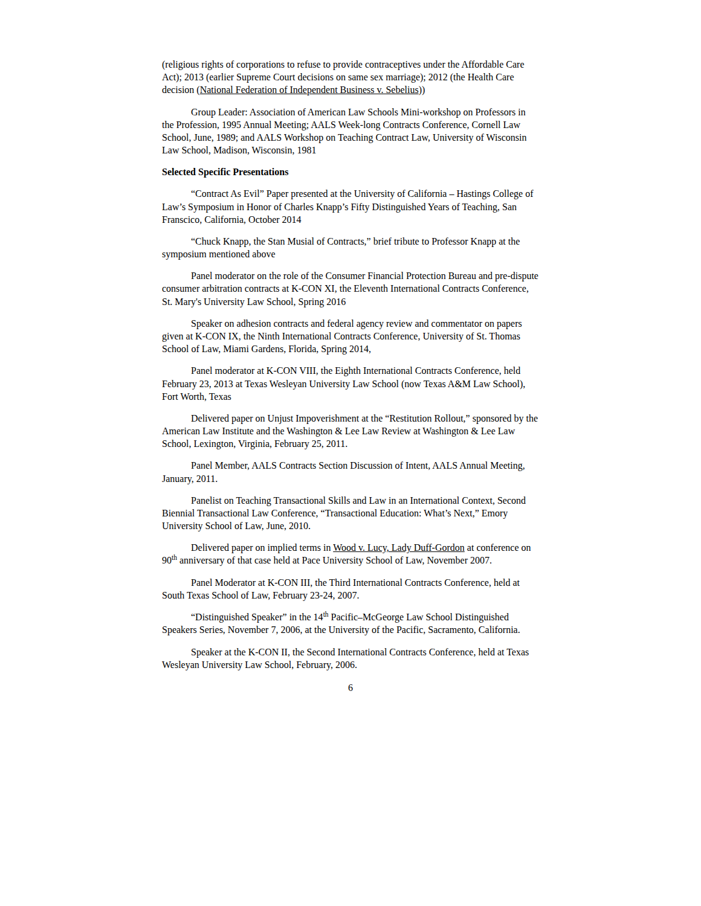(religious rights of corporations to refuse to provide contraceptives under the Affordable Care Act); 2013 (earlier Supreme Court decisions on same sex marriage); 2012 (the Health Care decision (National Federation of Independent Business v. Sebelius))
Group Leader: Association of American Law Schools Mini-workshop on Professors in the Profession, 1995 Annual Meeting; AALS Week-long Contracts Conference, Cornell Law School, June, 1989; and AALS Workshop on Teaching Contract Law, University of Wisconsin Law School, Madison, Wisconsin, 1981
Selected Specific Presentations
“Contract As Evil” Paper presented at the University of California – Hastings College of Law’s Symposium in Honor of Charles Knapp’s Fifty Distinguished Years of Teaching, San Franscico, California, October 2014
“Chuck Knapp, the Stan Musial of Contracts,” brief tribute to Professor Knapp at the symposium mentioned above
Panel moderator on the role of the Consumer Financial Protection Bureau and pre-dispute consumer arbitration contracts at K-CON XI, the Eleventh International Contracts Conference, St. Mary's University Law School, Spring 2016
Speaker on adhesion contracts and federal agency review and commentator on papers given at K-CON IX, the Ninth International Contracts Conference, University of St. Thomas School of Law, Miami Gardens, Florida, Spring 2014,
Panel moderator at K-CON VIII, the Eighth International Contracts Conference, held February 23, 2013 at Texas Wesleyan University Law School (now Texas A&M Law School), Fort Worth, Texas
Delivered paper on Unjust Impoverishment at the “Restitution Rollout,” sponsored by the American Law Institute and the Washington & Lee Law Review at Washington & Lee Law School, Lexington, Virginia, February 25, 2011.
Panel Member, AALS Contracts Section Discussion of Intent, AALS Annual Meeting, January, 2011.
Panelist on Teaching Transactional Skills and Law in an International Context, Second Biennial Transactional Law Conference, “Transactional Education: What’s Next,” Emory University School of Law, June, 2010.
Delivered paper on implied terms in Wood v. Lucy, Lady Duff-Gordon at conference on 90th anniversary of that case held at Pace University School of Law, November 2007.
Panel Moderator at K-CON III, the Third International Contracts Conference, held at South Texas School of Law, February 23-24, 2007.
“Distinguished Speaker” in the 14th Pacific–McGeorge Law School Distinguished Speakers Series, November 7, 2006, at the University of the Pacific, Sacramento, California.
Speaker at the K-CON II, the Second International Contracts Conference, held at Texas Wesleyan University Law School, February, 2006.
6